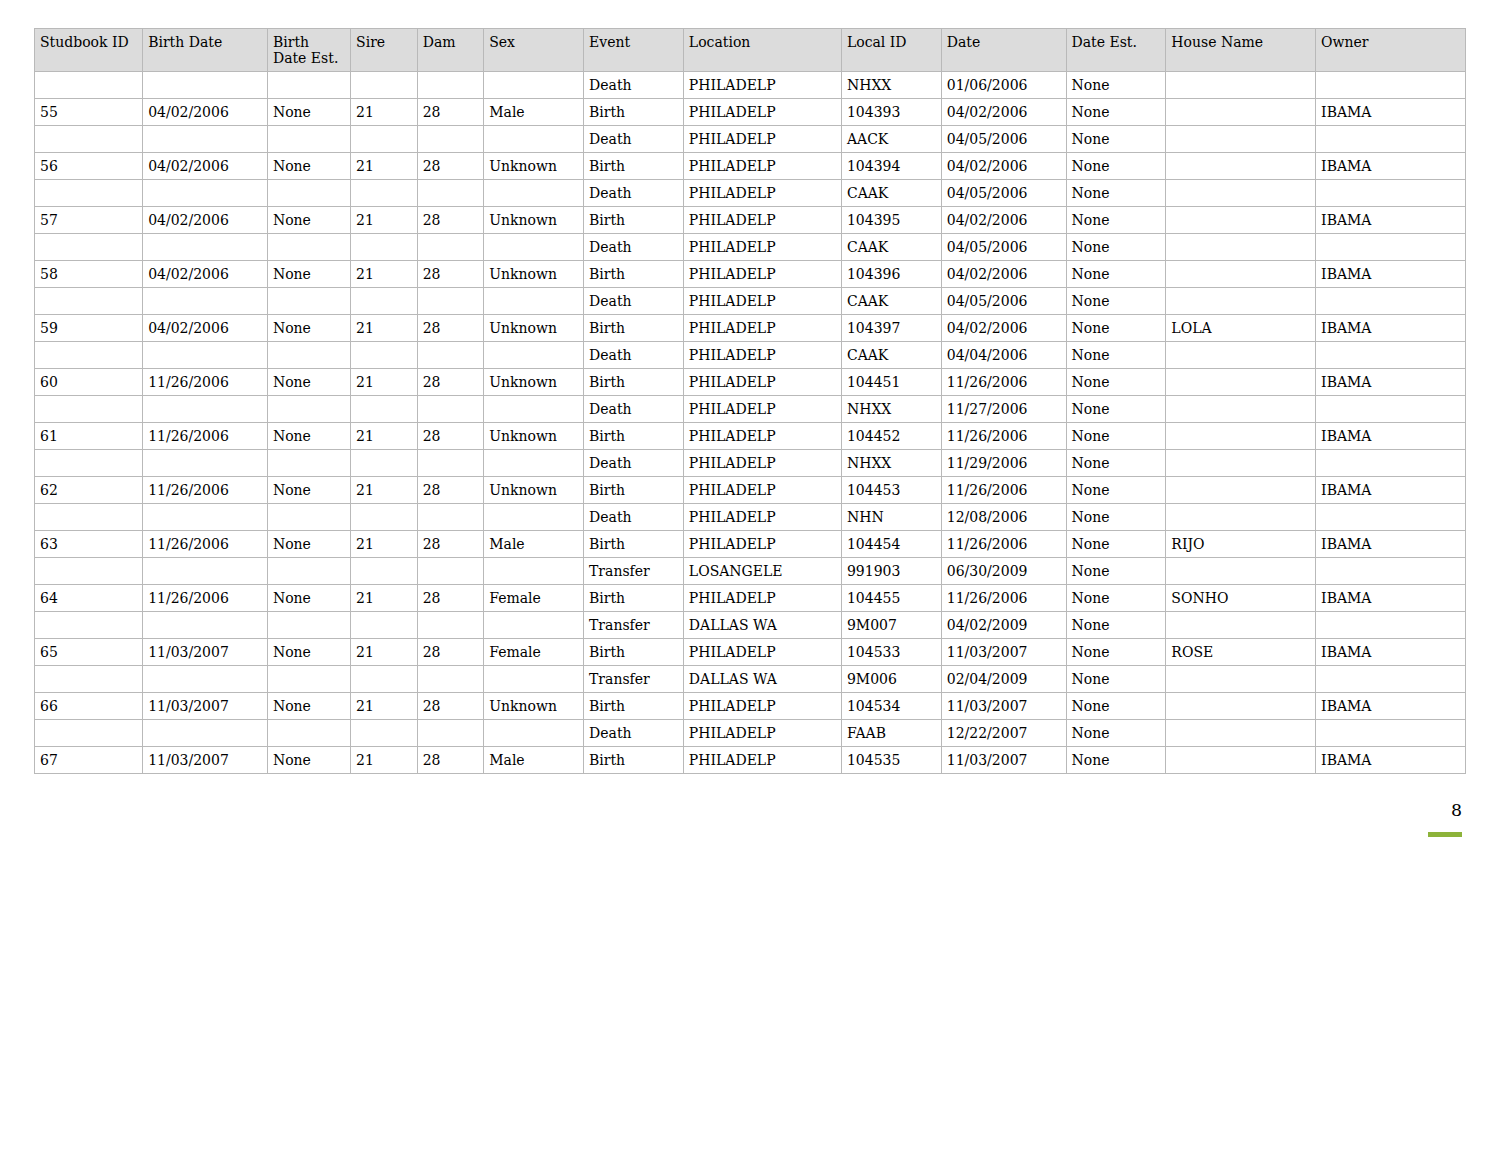| Studbook ID | Birth Date | Birth Date Est. | Sire | Dam | Sex | Event | Location | Local ID | Date | Date Est. | House Name | Owner |
| --- | --- | --- | --- | --- | --- | --- | --- | --- | --- | --- | --- | --- |
| | | | | | | Death | PHILADELP | NHXX | 01/06/2006 | None | | |
| 55 | 04/02/2006 | None | 21 | 28 | Male | Birth | PHILADELP | 104393 | 04/02/2006 | None | | IBAMA |
| | | | | | | Death | PHILADELP | AACK | 04/05/2006 | None | | |
| 56 | 04/02/2006 | None | 21 | 28 | Unknown | Birth | PHILADELP | 104394 | 04/02/2006 | None | | IBAMA |
| | | | | | | Death | PHILADELP | CAAK | 04/05/2006 | None | | |
| 57 | 04/02/2006 | None | 21 | 28 | Unknown | Birth | PHILADELP | 104395 | 04/02/2006 | None | | IBAMA |
| | | | | | | Death | PHILADELP | CAAK | 04/05/2006 | None | | |
| 58 | 04/02/2006 | None | 21 | 28 | Unknown | Birth | PHILADELP | 104396 | 04/02/2006 | None | | IBAMA |
| | | | | | | Death | PHILADELP | CAAK | 04/05/2006 | None | | |
| 59 | 04/02/2006 | None | 21 | 28 | Unknown | Birth | PHILADELP | 104397 | 04/02/2006 | None | LOLA | IBAMA |
| | | | | | | Death | PHILADELP | CAAK | 04/04/2006 | None | | |
| 60 | 11/26/2006 | None | 21 | 28 | Unknown | Birth | PHILADELP | 104451 | 11/26/2006 | None | | IBAMA |
| | | | | | | Death | PHILADELP | NHXX | 11/27/2006 | None | | |
| 61 | 11/26/2006 | None | 21 | 28 | Unknown | Birth | PHILADELP | 104452 | 11/26/2006 | None | | IBAMA |
| | | | | | | Death | PHILADELP | NHXX | 11/29/2006 | None | | |
| 62 | 11/26/2006 | None | 21 | 28 | Unknown | Birth | PHILADELP | 104453 | 11/26/2006 | None | | IBAMA |
| | | | | | | Death | PHILADELP | NHN | 12/08/2006 | None | | |
| 63 | 11/26/2006 | None | 21 | 28 | Male | Birth | PHILADELP | 104454 | 11/26/2006 | None | RIJO | IBAMA |
| | | | | | | Transfer | LOSANGELE | 991903 | 06/30/2009 | None | | |
| 64 | 11/26/2006 | None | 21 | 28 | Female | Birth | PHILADELP | 104455 | 11/26/2006 | None | SONHO | IBAMA |
| | | | | | | Transfer | DALLAS WA | 9M007 | 04/02/2009 | None | | |
| 65 | 11/03/2007 | None | 21 | 28 | Female | Birth | PHILADELP | 104533 | 11/03/2007 | None | ROSE | IBAMA |
| | | | | | | Transfer | DALLAS WA | 9M006 | 02/04/2009 | None | | |
| 66 | 11/03/2007 | None | 21 | 28 | Unknown | Birth | PHILADELP | 104534 | 11/03/2007 | None | | IBAMA |
| | | | | | | Death | PHILADELP | FAAB | 12/22/2007 | None | | |
| 67 | 11/03/2007 | None | 21 | 28 | Male | Birth | PHILADELP | 104535 | 11/03/2007 | None | | IBAMA |
8